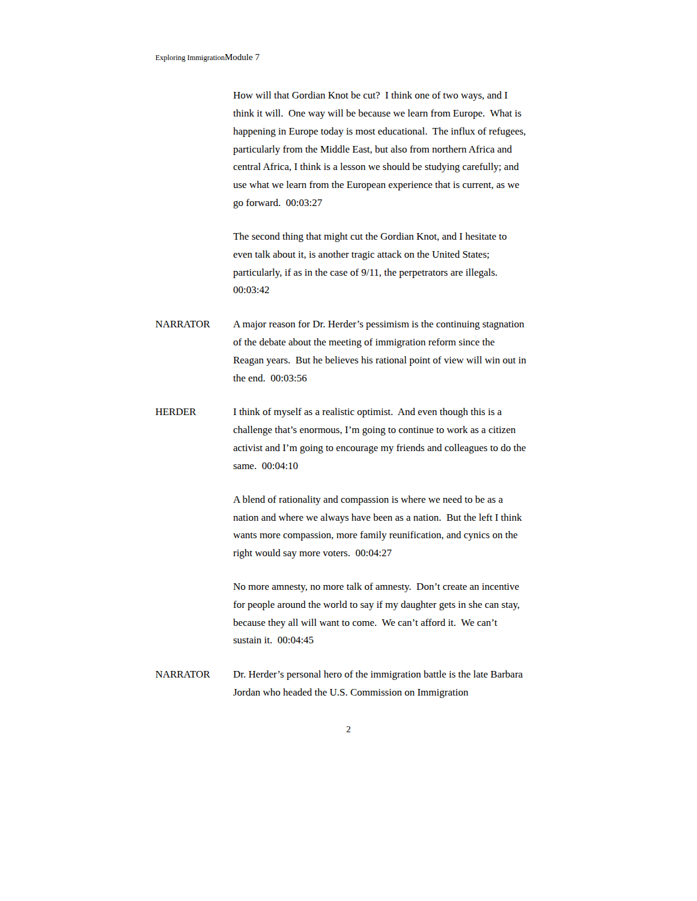Exploring Immigration Module 7
How will that Gordian Knot be cut? I think one of two ways, and I think it will. One way will be because we learn from Europe. What is happening in Europe today is most educational. The influx of refugees, particularly from the Middle East, but also from northern Africa and central Africa, I think is a lesson we should be studying carefully; and use what we learn from the European experience that is current, as we go forward. 00:03:27
The second thing that might cut the Gordian Knot, and I hesitate to even talk about it, is another tragic attack on the United States; particularly, if as in the case of 9/11, the perpetrators are illegals. 00:03:42
NARRATOR
A major reason for Dr. Herder’s pessimism is the continuing stagnation of the debate about the meeting of immigration reform since the Reagan years. But he believes his rational point of view will win out in the end. 00:03:56
HERDER
I think of myself as a realistic optimist. And even though this is a challenge that’s enormous, I’m going to continue to work as a citizen activist and I’m going to encourage my friends and colleagues to do the same. 00:04:10
A blend of rationality and compassion is where we need to be as a nation and where we always have been as a nation. But the left I think wants more compassion, more family reunification, and cynics on the right would say more voters. 00:04:27
No more amnesty, no more talk of amnesty. Don’t create an incentive for people around the world to say if my daughter gets in she can stay, because they all will want to come. We can’t afford it. We can’t sustain it. 00:04:45
NARRATOR
Dr. Herder’s personal hero of the immigration battle is the late Barbara Jordan who headed the U.S. Commission on Immigration
2